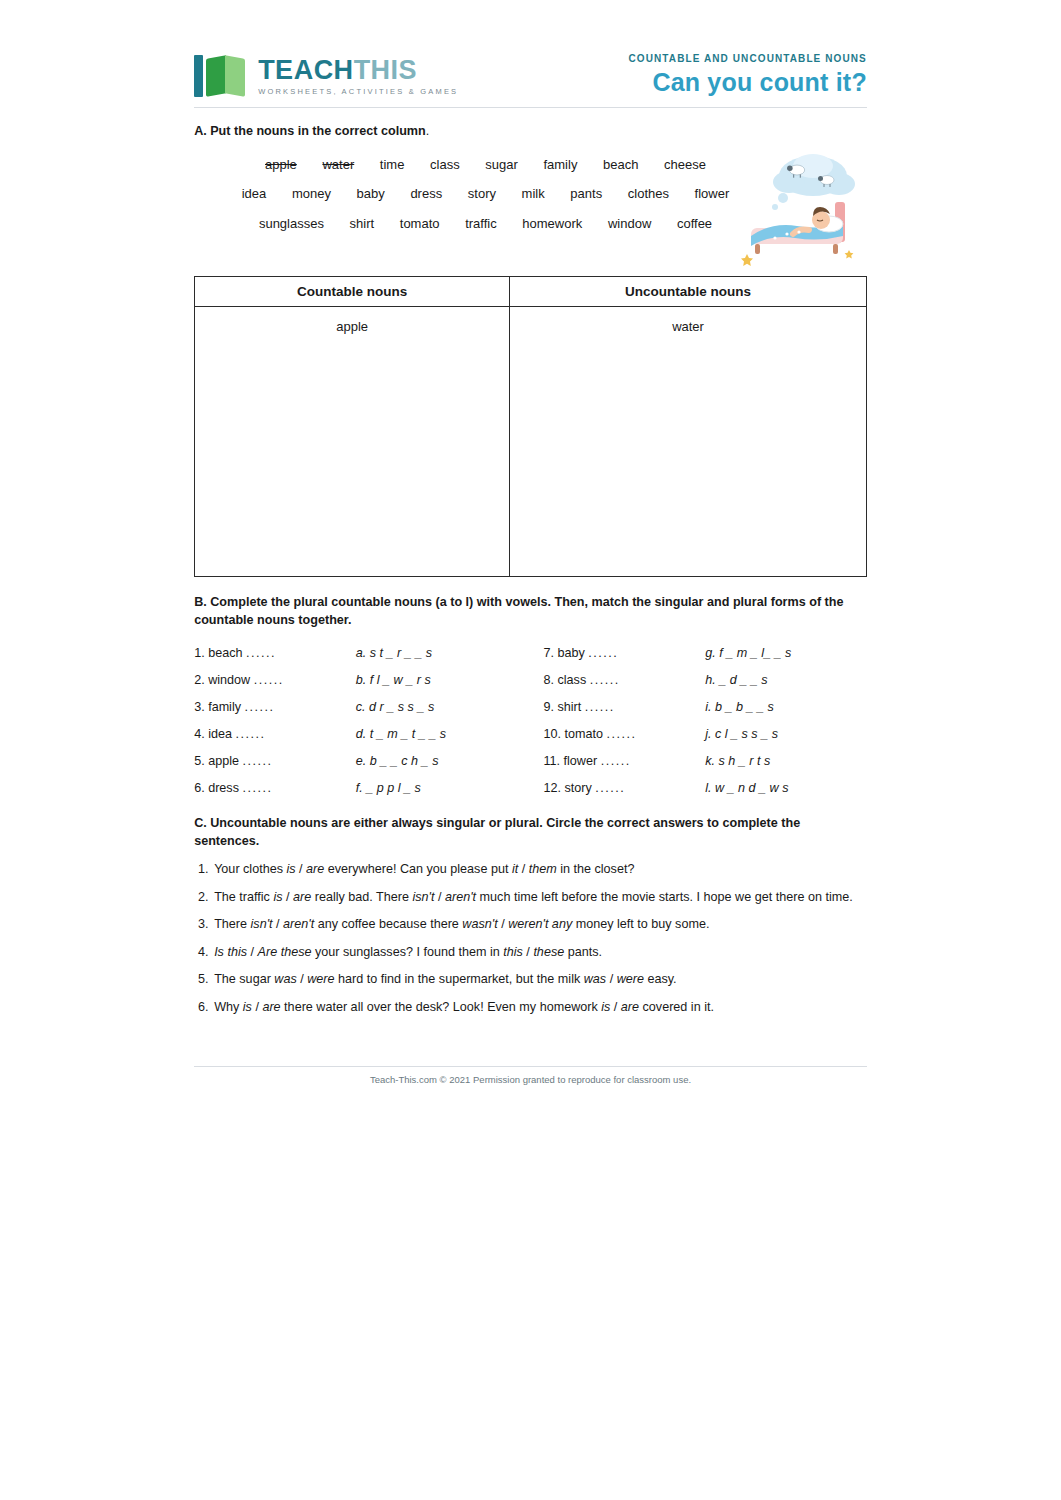TEACHTHIS
Worksheets, Activities & Games
Countable and Uncountable Nouns
Can you count it?
A. Put the nouns in the correct column.
apple water time class sugar family beach cheese
idea money baby dress story milk pants clothes flower
sunglasses shirt tomato traffic homework window coffee
| Countable nouns | Uncountable nouns |
| --- | --- |
| apple | water |
B. Complete the plural countable nouns (a to l) with vowels. Then, match the singular and plural forms of the countable nouns together.
1. beach ......
a. s t _ r _ _ s
2. window ......
b. f l _ w _ r s
3. family ......
c. d r _ s s _ s
4. idea ......
d. t _ m _ t _ _ s
5. apple ......
e. b _ _ c h _ s
6. dress ......
f. _ p p l _ s
7. baby ......
g. f _ m _ l_ _ s
8. class ......
h. _ d _ _ s
9. shirt ......
i. b _ b _ _ s
10. tomato ......
j. c l _ s s _ s
11. flower ......
k. s h _ r t s
12. story ......
l. w _ n d _ w s
C. Uncountable nouns are either always singular or plural. Circle the correct answers to complete the sentences.
Your clothes is / are everywhere! Can you please put it / them in the closet?
The traffic is / are really bad. There isn't / aren't much time left before the movie starts. I hope we get there on time.
There isn't / aren't any coffee because there wasn't / weren't any money left to buy some.
Is this / Are these your sunglasses? I found them in this / these pants.
The sugar was / were hard to find in the supermarket, but the milk was / were easy.
Why is / are there water all over the desk? Look! Even my homework is / are covered in it.
Teach-This.com © 2021 Permission granted to reproduce for classroom use.